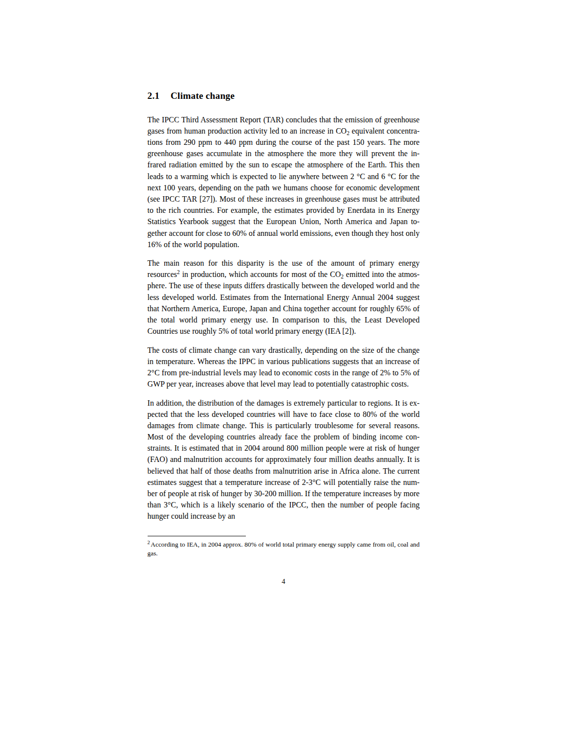2.1 Climate change
The IPCC Third Assessment Report (TAR) concludes that the emission of greenhouse gases from human production activity led to an increase in CO2 equivalent concentrations from 290 ppm to 440 ppm during the course of the past 150 years. The more greenhouse gases accumulate in the atmosphere the more they will prevent the infrared radiation emitted by the sun to escape the atmosphere of the Earth. This then leads to a warming which is expected to lie anywhere between 2 °C and 6 °C for the next 100 years, depending on the path we humans choose for economic development (see IPCC TAR [27]). Most of these increases in greenhouse gases must be attributed to the rich countries. For example, the estimates provided by Enerdata in its Energy Statistics Yearbook suggest that the European Union, North America and Japan together account for close to 60% of annual world emissions, even though they host only 16% of the world population.
The main reason for this disparity is the use of the amount of primary energy resources2 in production, which accounts for most of the CO2 emitted into the atmosphere. The use of these inputs differs drastically between the developed world and the less developed world. Estimates from the International Energy Annual 2004 suggest that Northern America, Europe, Japan and China together account for roughly 65% of the total world primary energy use. In comparison to this, the Least Developed Countries use roughly 5% of total world primary energy (IEA [2]).
The costs of climate change can vary drastically, depending on the size of the change in temperature. Whereas the IPPC in various publications suggests that an increase of 2°C from pre-industrial levels may lead to economic costs in the range of 2% to 5% of GWP per year, increases above that level may lead to potentially catastrophic costs.
In addition, the distribution of the damages is extremely particular to regions. It is expected that the less developed countries will have to face close to 80% of the world damages from climate change. This is particularly troublesome for several reasons. Most of the developing countries already face the problem of binding income constraints. It is estimated that in 2004 around 800 million people were at risk of hunger (FAO) and malnutrition accounts for approximately four million deaths annually. It is believed that half of those deaths from malnutrition arise in Africa alone. The current estimates suggest that a temperature increase of 2-3°C will potentially raise the number of people at risk of hunger by 30-200 million. If the temperature increases by more than 3°C, which is a likely scenario of the IPCC, then the number of people facing hunger could increase by an
2 According to IEA, in 2004 approx. 80% of world total primary energy supply came from oil, coal and gas.
4